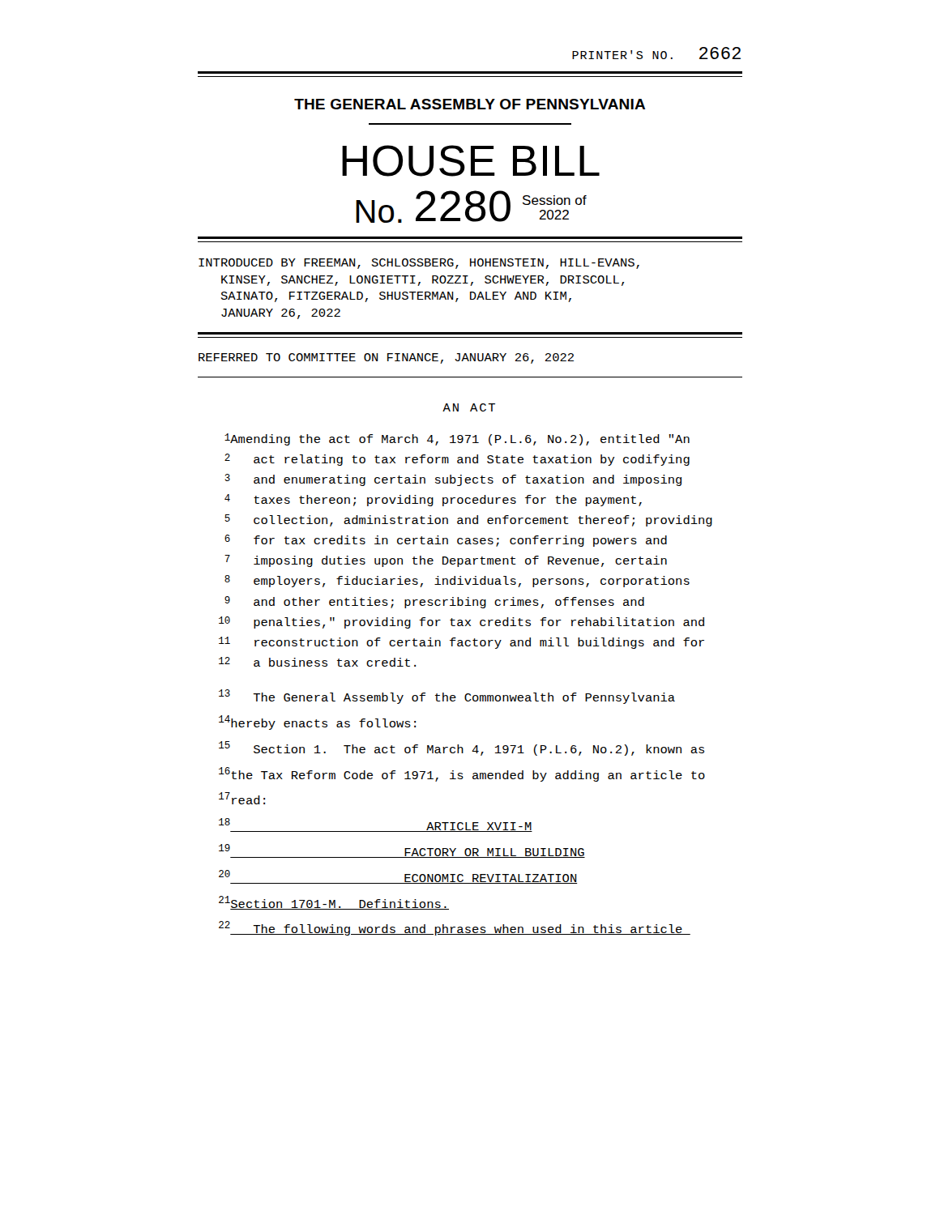PRINTER'S NO. 2662
THE GENERAL ASSEMBLY OF PENNSYLVANIA
HOUSE BILL
No. 2280 Session of
2022
INTRODUCED BY FREEMAN, SCHLOSSBERG, HOHENSTEIN, HILL-EVANS, KINSEY, SANCHEZ, LONGIETTI, ROZZI, SCHWEYER, DRISCOLL, SAINATO, FITZGERALD, SHUSTERMAN, DALEY AND KIM, JANUARY 26, 2022
REFERRED TO COMMITTEE ON FINANCE, JANUARY 26, 2022
AN ACT
| 1 | Amending the act of March 4, 1971 (P.L.6, No.2), entitled "An |
| 2 | act relating to tax reform and State taxation by codifying |
| 3 | and enumerating certain subjects of taxation and imposing |
| 4 | taxes thereon; providing procedures for the payment, |
| 5 | collection, administration and enforcement thereof; providing |
| 6 | for tax credits in certain cases; conferring powers and |
| 7 | imposing duties upon the Department of Revenue, certain |
| 8 | employers, fiduciaries, individuals, persons, corporations |
| 9 | and other entities; prescribing crimes, offenses and |
| 10 | penalties," providing for tax credits for rehabilitation and |
| 11 | reconstruction of certain factory and mill buildings and for |
| 12 | a business tax credit. |
| 13 | The General Assembly of the Commonwealth of Pennsylvania |
| 14 | hereby enacts as follows: |
| 15 | Section 1. The act of March 4, 1971 (P.L.6, No.2), known as |
| 16 | the Tax Reform Code of 1971, is amended by adding an article to |
| 17 | read: |
| 18 | ARTICLE XVII-M |
| 19 | FACTORY OR MILL BUILDING |
| 20 | ECONOMIC REVITALIZATION |
| 21 | Section 1701-M. Definitions. |
| 22 | The following words and phrases when used in this article |